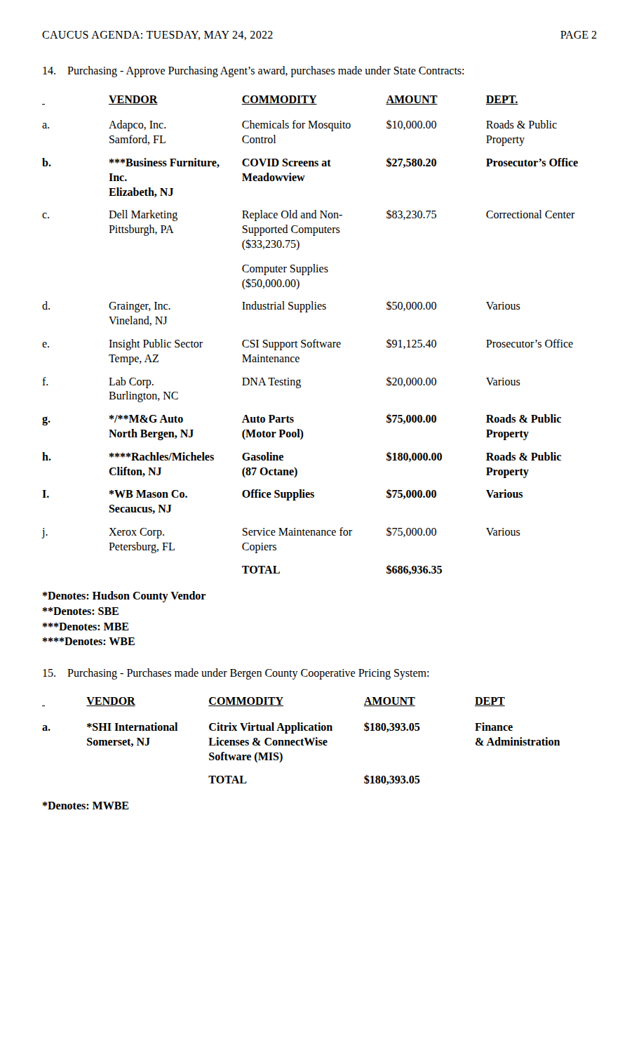CAUCUS AGENDA: TUESDAY, MAY 24, 2022 PAGE 2
14. Purchasing - Approve Purchasing Agent’s award, purchases made under State Contracts:
| | VENDOR | COMMODITY | AMOUNT | DEPT. |
| --- | --- | --- | --- | --- |
| a. | Adapco, Inc. Samford, FL | Chemicals for Mosquito Control | $10,000.00 | Roads & Public Property |
| b. | ***Business Furniture, Inc. Elizabeth, NJ | COVID Screens at Meadowview | $27,580.20 | Prosecutor’s Office |
| c. | Dell Marketing Pittsburgh, PA | Replace Old and Non-Supported Computers ($33,230.75) Computer Supplies ($50,000.00) | $83,230.75 | Correctional Center |
| d. | Grainger, Inc. Vineland, NJ | Industrial Supplies | $50,000.00 | Various |
| e. | Insight Public Sector Tempe, AZ | CSI Support Software Maintenance | $91,125.40 | Prosecutor’s Office |
| f. | Lab Corp. Burlington, NC | DNA Testing | $20,000.00 | Various |
| g. | */**M&G Auto North Bergen, NJ | Auto Parts (Motor Pool) | $75,000.00 | Roads & Public Property |
| h. | ****Rachles/Micheles Clifton, NJ | Gasoline (87 Octane) | $180,000.00 | Roads & Public Property |
| I. | *WB Mason Co. Secaucus, NJ | Office Supplies | $75,000.00 | Various |
| j. | Xerox Corp. Petersburg, FL | Service Maintenance for Copiers | $75,000.00 | Various |
| | | TOTAL | $686,936.35 | |
*Denotes: Hudson County Vendor
**Denotes: SBE
***Denotes: MBE
****Denotes: WBE
15. Purchasing - Purchases made under Bergen County Cooperative Pricing System:
| | VENDOR | COMMODITY | AMOUNT | DEPT |
| --- | --- | --- | --- | --- |
| a. | *SHI International Somerset, NJ | Citrix Virtual Application Licenses & ConnectWise Software (MIS) | $180,393.05 | Finance & Administration |
| | | TOTAL | $180,393.05 | |
*Denotes: MWBE